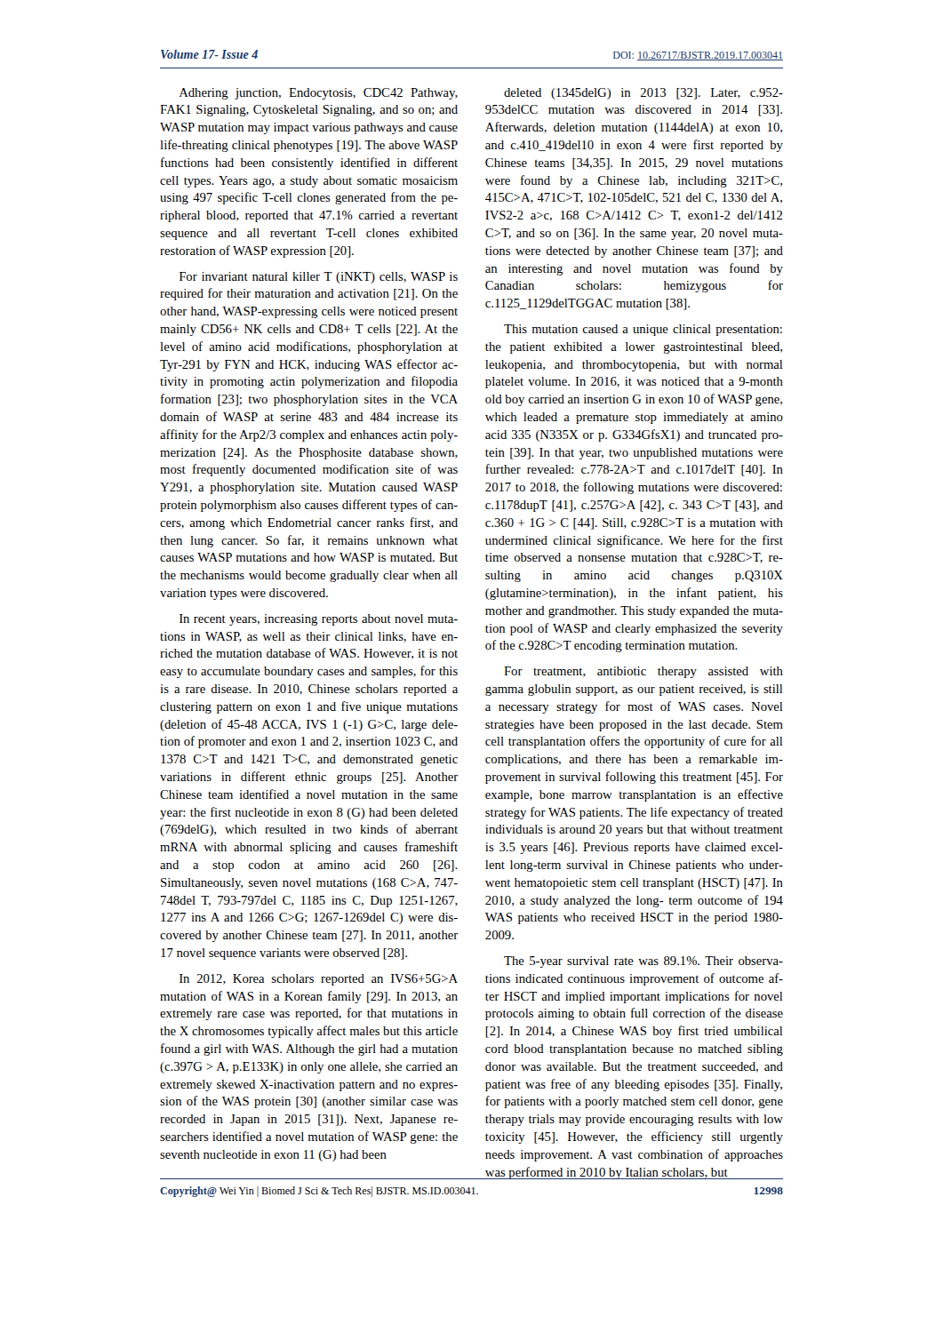Volume 17- Issue 4
DOI: 10.26717/BJSTR.2019.17.003041
Adhering junction, Endocytosis, CDC42 Pathway, FAK1 Signaling, Cytoskeletal Signaling, and so on; and WASP mutation may impact various pathways and cause life-threating clinical phenotypes [19]. The above WASP functions had been consistently identified in different cell types. Years ago, a study about somatic mosaicism using 497 specific T-cell clones generated from the peripheral blood, reported that 47.1% carried a revertant sequence and all revertant T-cell clones exhibited restoration of WASP expression [20].
For invariant natural killer T (iNKT) cells, WASP is required for their maturation and activation [21]. On the other hand, WASP-expressing cells were noticed present mainly CD56+ NK cells and CD8+ T cells [22]. At the level of amino acid modifications, phosphorylation at Tyr-291 by FYN and HCK, inducing WAS effector activity in promoting actin polymerization and filopodia formation [23]; two phosphorylation sites in the VCA domain of WASP at serine 483 and 484 increase its affinity for the Arp2/3 complex and enhances actin polymerization [24]. As the Phosphosite database shown, most frequently documented modification site of was Y291, a phosphorylation site. Mutation caused WASP protein polymorphism also causes different types of cancers, among which Endometrial cancer ranks first, and then lung cancer. So far, it remains unknown what causes WASP mutations and how WASP is mutated. But the mechanisms would become gradually clear when all variation types were discovered.
In recent years, increasing reports about novel mutations in WASP, as well as their clinical links, have enriched the mutation database of WAS. However, it is not easy to accumulate boundary cases and samples, for this is a rare disease. In 2010, Chinese scholars reported a clustering pattern on exon 1 and five unique mutations (deletion of 45-48 ACCA, IVS 1 (-1) G>C, large deletion of promoter and exon 1 and 2, insertion 1023 C, and 1378 C>T and 1421 T>C, and demonstrated genetic variations in different ethnic groups [25]. Another Chinese team identified a novel mutation in the same year: the first nucleotide in exon 8 (G) had been deleted (769delG), which resulted in two kinds of aberrant mRNA with abnormal splicing and causes frameshift and a stop codon at amino acid 260 [26]. Simultaneously, seven novel mutations (168 C>A, 747-748del T, 793-797del C, 1185 ins C, Dup 1251-1267, 1277 ins A and 1266 C>G; 1267-1269del C) were discovered by another Chinese team [27]. In 2011, another 17 novel sequence variants were observed [28].
In 2012, Korea scholars reported an IVS6+5G>A mutation of WAS in a Korean family [29]. In 2013, an extremely rare case was reported, for that mutations in the X chromosomes typically affect males but this article found a girl with WAS. Although the girl had a mutation (c.397G > A, p.E133K) in only one allele, she carried an extremely skewed X-inactivation pattern and no expression of the WAS protein [30] (another similar case was recorded in Japan in 2015 [31]). Next, Japanese researchers identified a novel mutation of WASP gene: the seventh nucleotide in exon 11 (G) had been
deleted (1345delG) in 2013 [32]. Later, c.952-953delCC mutation was discovered in 2014 [33]. Afterwards, deletion mutation (1144delA) at exon 10, and c.410_419del10 in exon 4 were first reported by Chinese teams [34,35]. In 2015, 29 novel mutations were found by a Chinese lab, including 321T>C, 415C>A, 471C>T, 102-105delC, 521 del C, 1330 del A, IVS2-2 a>c, 168 C>A/1412 C> T, exon1-2 del/1412 C>T, and so on [36]. In the same year, 20 novel mutations were detected by another Chinese team [37]; and an interesting and novel mutation was found by Canadian scholars: hemizygous for c.1125_1129delTGGAC mutation [38].
This mutation caused a unique clinical presentation: the patient exhibited a lower gastrointestinal bleed, leukopenia, and thrombocytopenia, but with normal platelet volume. In 2016, it was noticed that a 9-month old boy carried an insertion G in exon 10 of WASP gene, which leaded a premature stop immediately at amino acid 335 (N335X or p. G334GfsX1) and truncated protein [39]. In that year, two unpublished mutations were further revealed: c.778-2A>T and c.1017delT [40]. In 2017 to 2018, the following mutations were discovered: c.1178dupT [41], c.257G>A [42], c. 343 C>T [43], and c.360 + 1G > C [44]. Still, c.928C>T is a mutation with undermined clinical significance. We here for the first time observed a nonsense mutation that c.928C>T, resulting in amino acid changes p.Q310X (glutamine>termination), in the infant patient, his mother and grandmother. This study expanded the mutation pool of WASP and clearly emphasized the severity of the c.928C>T encoding termination mutation.
For treatment, antibiotic therapy assisted with gamma globulin support, as our patient received, is still a necessary strategy for most of WAS cases. Novel strategies have been proposed in the last decade. Stem cell transplantation offers the opportunity of cure for all complications, and there has been a remarkable improvement in survival following this treatment [45]. For example, bone marrow transplantation is an effective strategy for WAS patients. The life expectancy of treated individuals is around 20 years but that without treatment is 3.5 years [46]. Previous reports have claimed excellent long-term survival in Chinese patients who underwent hematopoietic stem cell transplant (HSCT) [47]. In 2010, a study analyzed the long- term outcome of 194 WAS patients who received HSCT in the period 1980- 2009.
The 5-year survival rate was 89.1%. Their observations indicated continuous improvement of outcome after HSCT and implied important implications for novel protocols aiming to obtain full correction of the disease [2]. In 2014, a Chinese WAS boy first tried umbilical cord blood transplantation because no matched sibling donor was available. But the treatment succeeded, and patient was free of any bleeding episodes [35]. Finally, for patients with a poorly matched stem cell donor, gene therapy trials may provide encouraging results with low toxicity [45]. However, the efficiency still urgently needs improvement. A vast combination of approaches was performed in 2010 by Italian scholars, but
Copyright@ Wei Yin | Biomed J Sci & Tech Res| BJSTR. MS.ID.003041.
12998